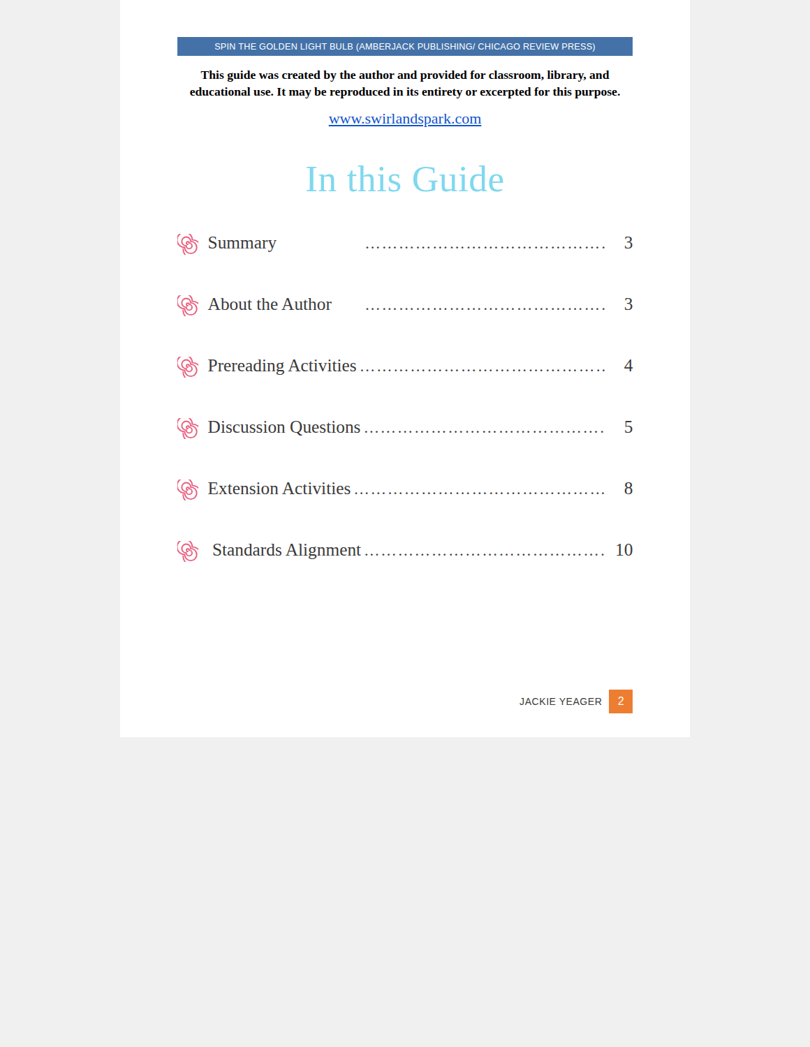SPIN THE GOLDEN LIGHT BULB (AMBERJACK PUBLISHING/ CHICAGO REVIEW PRESS)
This guide was created by the author and provided for classroom, library, and educational use. It may be reproduced in its entirety or excerpted for this purpose.
www.swirlandspark.com
In this Guide
Summary ………………………………………………… 3
About the Author ………………………………………………… 3
Prereading Activities ………………………………………………… 4
Discussion Questions ………………………………………………… 5
Extension Activities ………………………………………………… 8
Standards Alignment …………………………………………… 10
JACKIE YEAGER
2